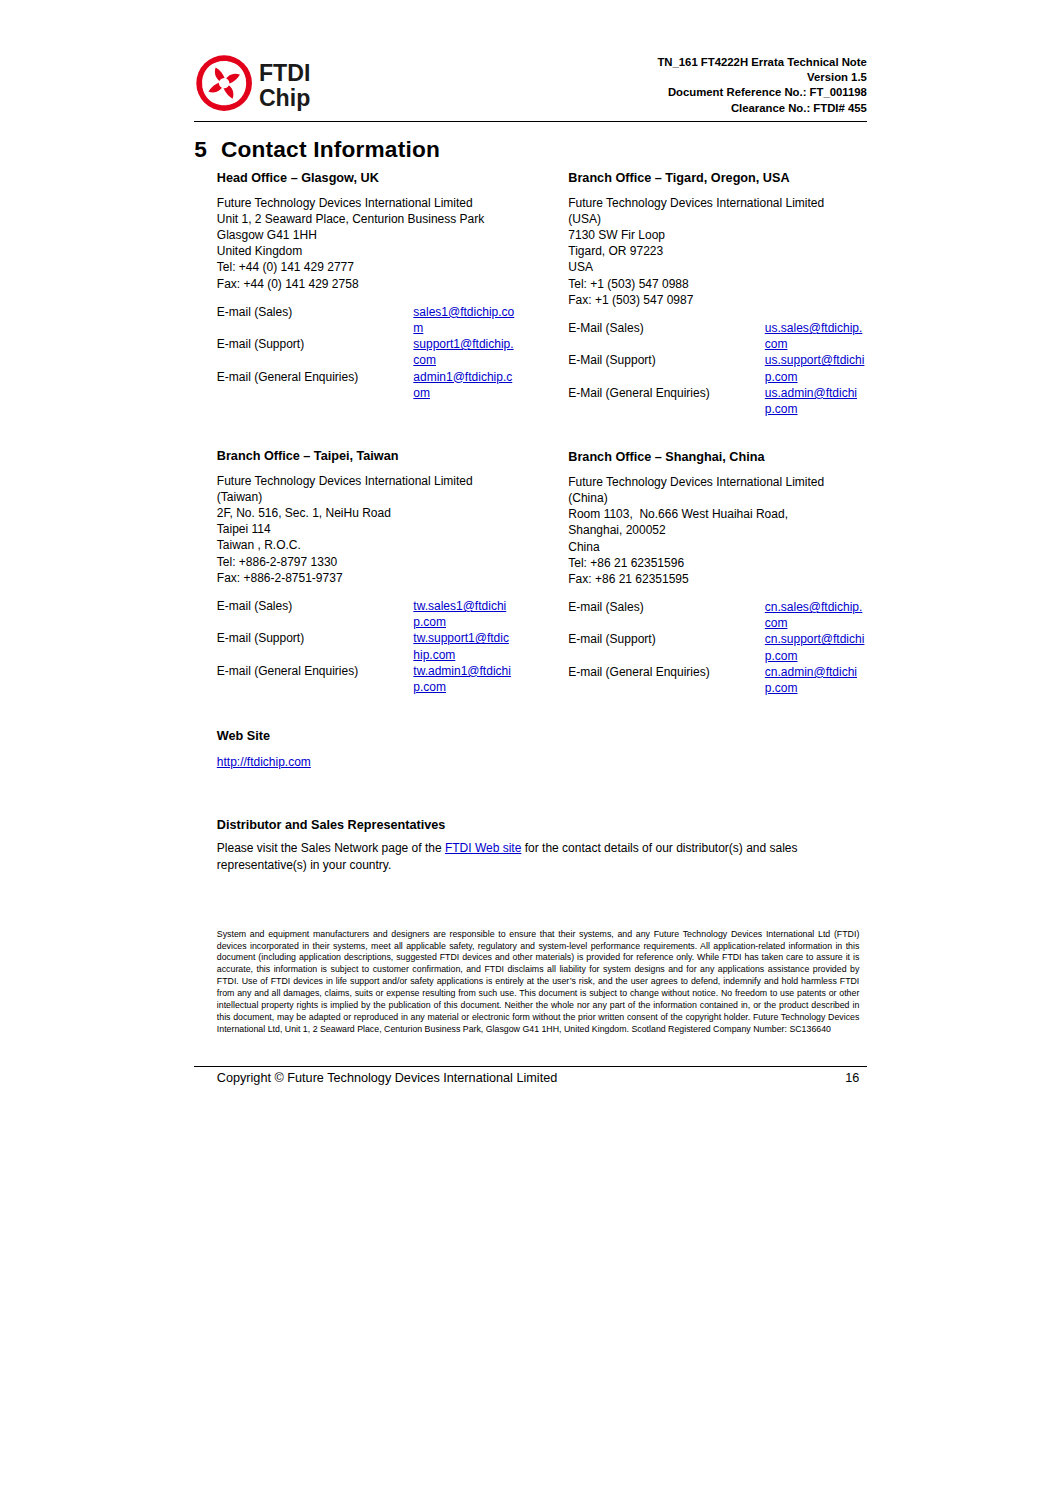FTDI Chip
TN_161 FT4222H Errata Technical Note
Version 1.5
Document Reference No.: FT_001198
Clearance No.: FTDI# 455
5 Contact Information
Head Office – Glasgow, UK
Future Technology Devices International Limited
Unit 1, 2 Seaward Place, Centurion Business Park
Glasgow G41 1HH
United Kingdom
Tel: +44 (0) 141 429 2777
Fax: +44 (0) 141 429 2758
E-mail (Sales) sales1@ftdichip.com
E-mail (Support) support1@ftdichip.com
E-mail (General Enquiries) admin1@ftdichip.com
Branch Office – Taipei, Taiwan
Future Technology Devices International Limited
(Taiwan)
2F, No. 516, Sec. 1, NeiHu Road
Taipei 114
Taiwan , R.O.C.
Tel: +886-2-8797 1330
Fax: +886-2-8751-9737
E-mail (Sales) tw.sales1@ftdichip.com
E-mail (Support) tw.support1@ftdichip.com
E-mail (General Enquiries) tw.admin1@ftdichip.com
Branch Office – Tigard, Oregon, USA
Future Technology Devices International Limited
(USA)
7130 SW Fir Loop
Tigard, OR 97223
USA
Tel: +1 (503) 547 0988
Fax: +1 (503) 547 0987
E-Mail (Sales) us.sales@ftdichip.com
E-Mail (Support) us.support@ftdichip.com
E-Mail (General Enquiries) us.admin@ftdichip.com
Branch Office – Shanghai, China
Future Technology Devices International Limited
(China)
Room 1103, No.666 West Huaihai Road,
Shanghai, 200052
China
Tel: +86 21 62351596
Fax: +86 21 62351595
E-mail (Sales) cn.sales@ftdichip.com
E-mail (Support) cn.support@ftdichip.com
E-mail (General Enquiries) cn.admin@ftdichip.com
Web Site
http://ftdichip.com
Distributor and Sales Representatives
Please visit the Sales Network page of the FTDI Web site for the contact details of our distributor(s) and sales representative(s) in your country.
System and equipment manufacturers and designers are responsible to ensure that their systems, and any Future Technology Devices International Ltd (FTDI) devices incorporated in their systems, meet all applicable safety, regulatory and system-level performance requirements. All application-related information in this document (including application descriptions, suggested FTDI devices and other materials) is provided for reference only. While FTDI has taken care to assure it is accurate, this information is subject to customer confirmation, and FTDI disclaims all liability for system designs and for any applications assistance provided by FTDI. Use of FTDI devices in life support and/or safety applications is entirely at the user’s risk, and the user agrees to defend, indemnify and hold harmless FTDI from any and all damages, claims, suits or expense resulting from such use. This document is subject to change without notice. No freedom to use patents or other intellectual property rights is implied by the publication of this document. Neither the whole nor any part of the information contained in, or the product described in this document, may be adapted or reproduced in any material or electronic form without the prior written consent of the copyright holder. Future Technology Devices International Ltd, Unit 1, 2 Seaward Place, Centurion Business Park, Glasgow G41 1HH, United Kingdom. Scotland Registered Company Number: SC136640
Copyright © Future Technology Devices International Limited
16